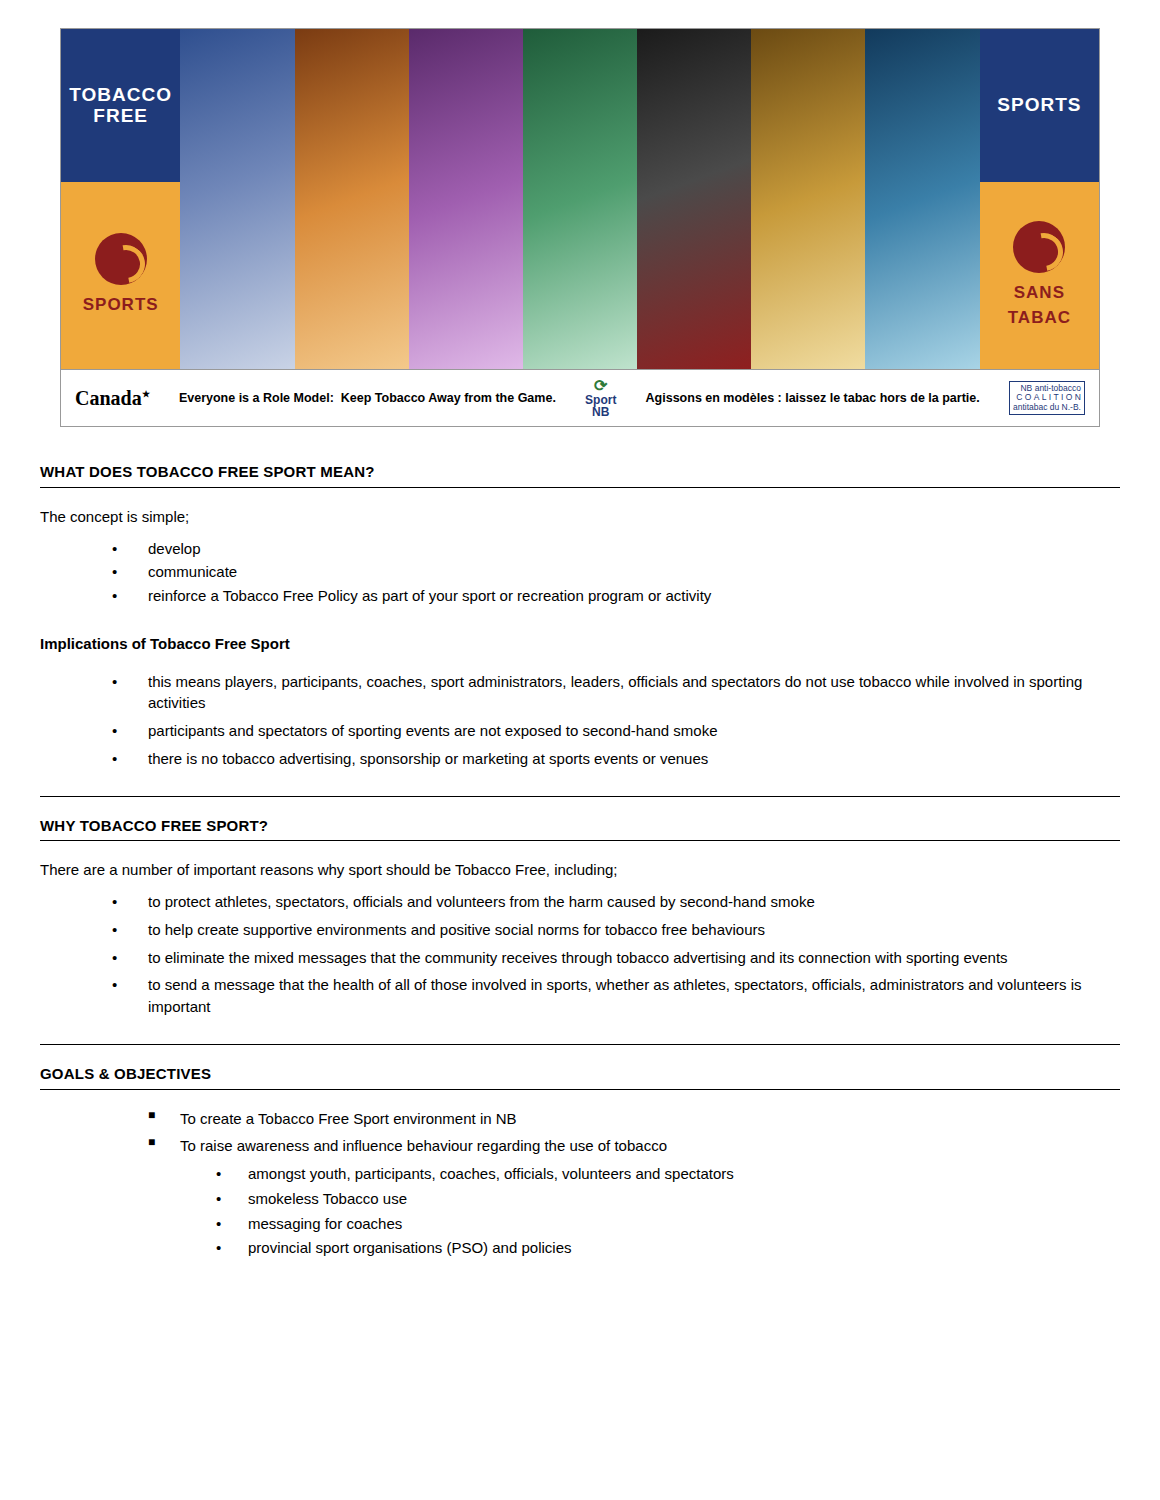TOBACCO
FREE
SPORTS
SPORTS
SANS
TABAC
Canada★
Everyone is a Role Model: Keep Tobacco Away from the Game.
⟳Sport
NB
Agissons en modèles : laissez le tabac hors de la partie.
NB anti-tobacco
C O A L I T I O N
antitabac du N.-B.
WHAT DOES TOBACCO FREE SPORT MEAN?
The concept is simple;
develop
communicate
reinforce a Tobacco Free Policy as part of your sport or recreation program or activity
Implications of Tobacco Free Sport
this means players, participants, coaches, sport administrators, leaders, officials and spectators do not use tobacco while involved in sporting activities
participants and spectators of sporting events are not exposed to second-hand smoke
there is no tobacco advertising, sponsorship or marketing at sports events or venues
WHY TOBACCO FREE SPORT?
There are a number of important reasons why sport should be Tobacco Free, including;
to protect athletes, spectators, officials and volunteers from the harm caused by second-hand smoke
to help create supportive environments and positive social norms for tobacco free behaviours
to eliminate the mixed messages that the community receives through tobacco advertising and its connection with sporting events
to send a message that the health of all of those involved in sports, whether as athletes, spectators, officials, administrators and volunteers is important
GOALS & OBJECTIVES
To create a Tobacco Free Sport environment in NB
To raise awareness and influence behaviour regarding the use of tobacco
amongst youth, participants, coaches, officials, volunteers and spectators
smokeless Tobacco use
messaging for coaches
provincial sport organisations (PSO) and policies